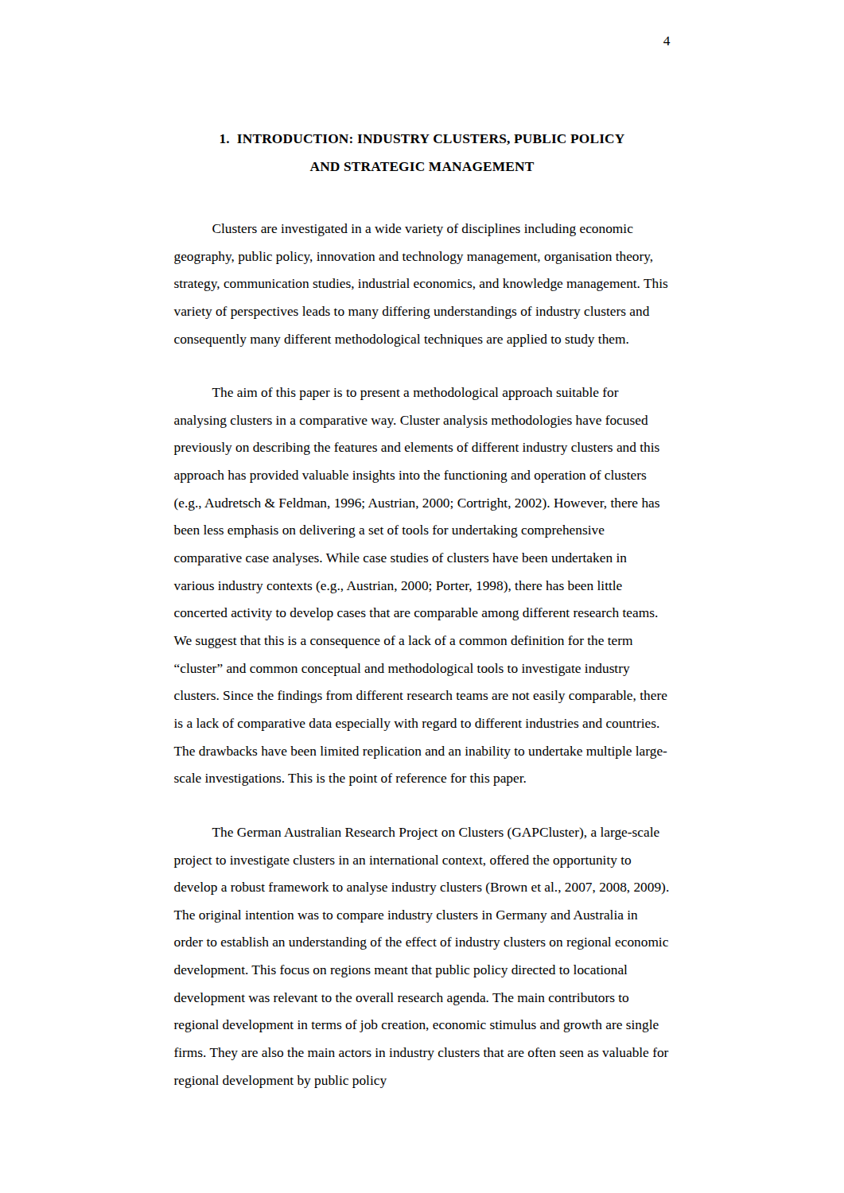4
1. Introduction: Industry Clusters, Public Policy and Strategic Management
Clusters are investigated in a wide variety of disciplines including economic geography, public policy, innovation and technology management, organisation theory, strategy, communication studies, industrial economics, and knowledge management. This variety of perspectives leads to many differing understandings of industry clusters and consequently many different methodological techniques are applied to study them.
The aim of this paper is to present a methodological approach suitable for analysing clusters in a comparative way. Cluster analysis methodologies have focused previously on describing the features and elements of different industry clusters and this approach has provided valuable insights into the functioning and operation of clusters (e.g., Audretsch & Feldman, 1996; Austrian, 2000; Cortright, 2002). However, there has been less emphasis on delivering a set of tools for undertaking comprehensive comparative case analyses. While case studies of clusters have been undertaken in various industry contexts (e.g., Austrian, 2000; Porter, 1998), there has been little concerted activity to develop cases that are comparable among different research teams. We suggest that this is a consequence of a lack of a common definition for the term “cluster” and common conceptual and methodological tools to investigate industry clusters. Since the findings from different research teams are not easily comparable, there is a lack of comparative data especially with regard to different industries and countries. The drawbacks have been limited replication and an inability to undertake multiple large-scale investigations. This is the point of reference for this paper.
The German Australian Research Project on Clusters (GAPCluster), a large-scale project to investigate clusters in an international context, offered the opportunity to develop a robust framework to analyse industry clusters (Brown et al., 2007, 2008, 2009). The original intention was to compare industry clusters in Germany and Australia in order to establish an understanding of the effect of industry clusters on regional economic development. This focus on regions meant that public policy directed to locational development was relevant to the overall research agenda. The main contributors to regional development in terms of job creation, economic stimulus and growth are single firms. They are also the main actors in industry clusters that are often seen as valuable for regional development by public policy